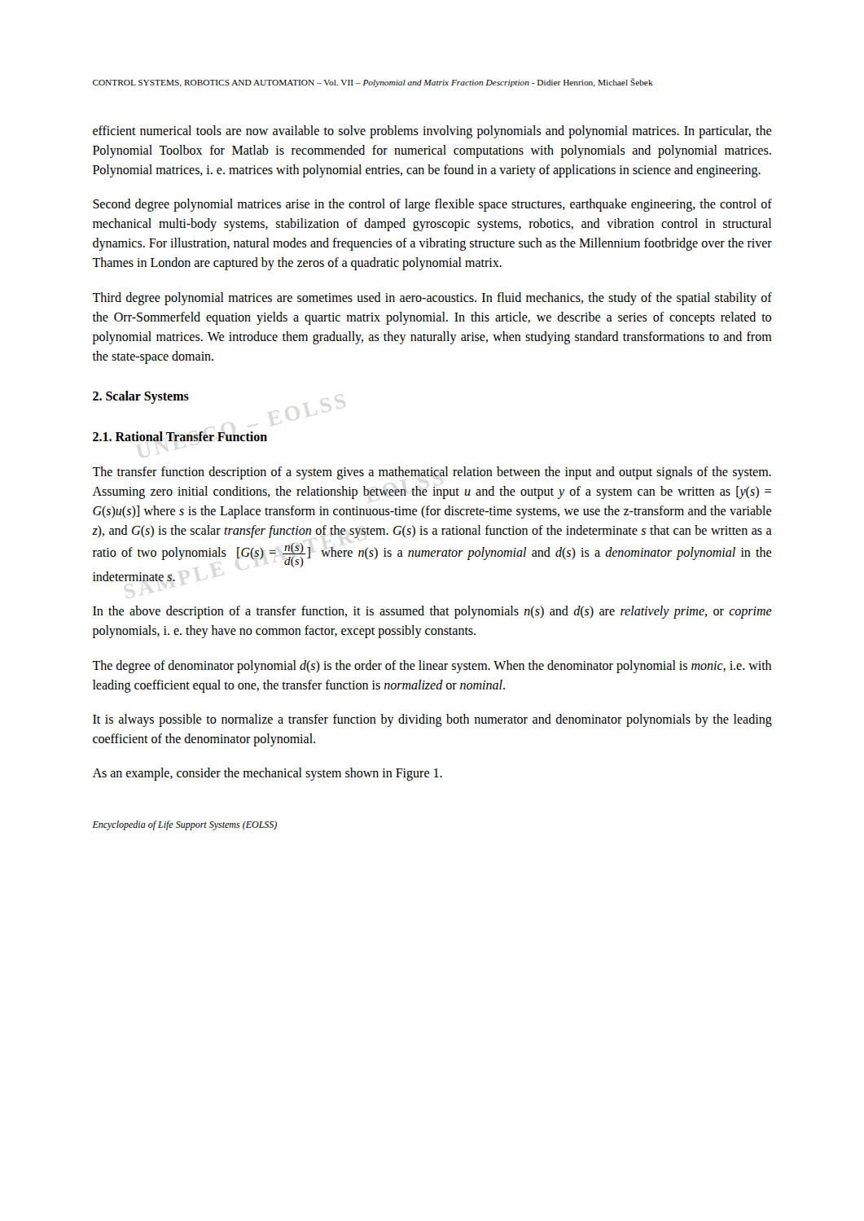CONTROL SYSTEMS, ROBOTICS AND AUTOMATION – Vol. VII – Polynomial and Matrix Fraction Description - Didier Henrion, Michael Šebek
efficient numerical tools are now available to solve problems involving polynomials and polynomial matrices. In particular, the Polynomial Toolbox for Matlab is recommended for numerical computations with polynomials and polynomial matrices. Polynomial matrices, i. e. matrices with polynomial entries, can be found in a variety of applications in science and engineering.
Second degree polynomial matrices arise in the control of large flexible space structures, earthquake engineering, the control of mechanical multi-body systems, stabilization of damped gyroscopic systems, robotics, and vibration control in structural dynamics. For illustration, natural modes and frequencies of a vibrating structure such as the Millennium footbridge over the river Thames in London are captured by the zeros of a quadratic polynomial matrix.
Third degree polynomial matrices are sometimes used in aero-acoustics. In fluid mechanics, the study of the spatial stability of the Orr-Sommerfeld equation yields a quartic matrix polynomial. In this article, we describe a series of concepts related to polynomial matrices. We introduce them gradually, as they naturally arise, when studying standard transformations to and from the state-space domain.
2. Scalar Systems
2.1. Rational Transfer Function
The transfer function description of a system gives a mathematical relation between the input and output signals of the system. Assuming zero initial conditions, the relationship between the input u and the output y of a system can be written as [y(s) = G(s)u(s)] where s is the Laplace transform in continuous-time (for discrete-time systems, we use the z-transform and the variable z), and G(s) is the scalar transfer function of the system. G(s) is a rational function of the indeterminate s that can be written as a ratio of two polynomials [G(s) = n(s) d(s)] where n(s) is a numerator polynomial and d(s) is a denominator polynomial in the indeterminate s.
In the above description of a transfer function, it is assumed that polynomials n(s) and d(s) are relatively prime, or coprime polynomials, i. e. they have no common factor, except possibly constants.
The degree of denominator polynomial d(s) is the order of the linear system. When the denominator polynomial is monic, i.e. with leading coefficient equal to one, the transfer function is normalized or nominal.
It is always possible to normalize a transfer function by dividing both numerator and denominator polynomials by the leading coefficient of the denominator polynomial.
As an example, consider the mechanical system shown in Figure 1.
Encyclopedia of Life Support Systems (EOLSS)
UNESCO – EOLSS
EOLSS
SAMPLE CHAPTERS